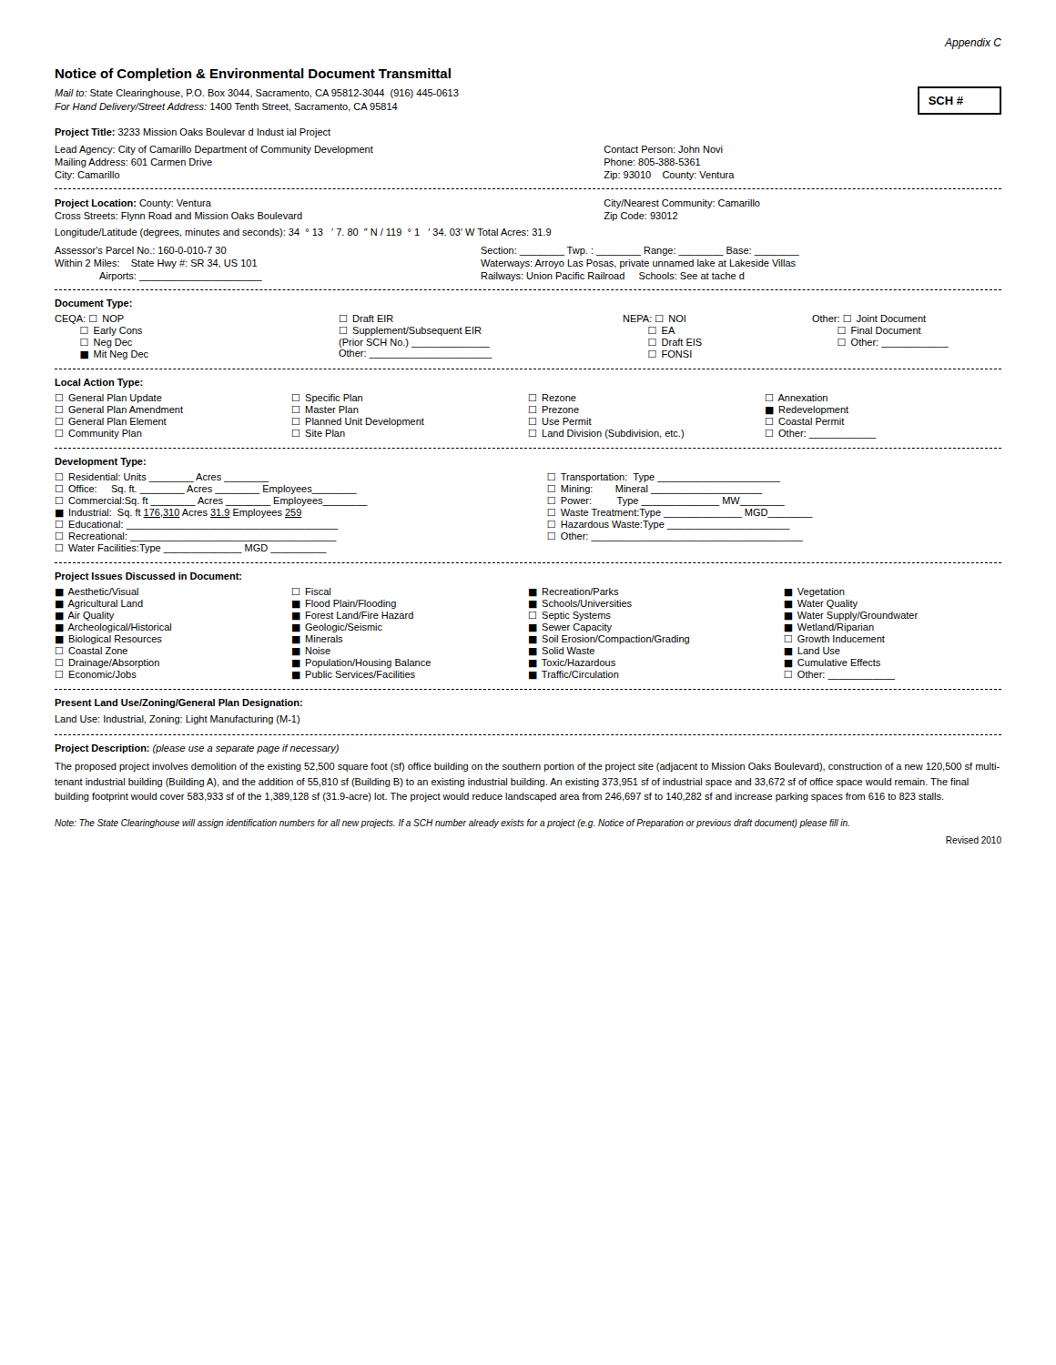Appendix C
Notice of Completion & Environmental Document Transmittal
Mail to: State Clearinghouse, P.O. Box 3044, Sacramento, CA 95812-3044 (916) 445-0613
For Hand Delivery/Street Address: 1400 Tenth Street, Sacramento, CA 95814
SCH #
Project Title: 3233 Mission Oaks Boulevar d Indust ial Project
| Lead Agency: City of Camarillo Department of Community Development | Contact Person: John Novi |
| Mailing Address: 601 Carmen Drive | Phone: 805-388-5361 |
| City: Camarillo | Zip: 93010 County: Ventura |
| Project Location: County: Ventura | City/Nearest Community: Camarillo |
| Cross Streets: Flynn Road and Mission Oaks Boulevard | Zip Code: 93012 |
Longitude/Latitude (degrees, minutes and seconds): 34 ° 13 ′ 7. 80 ″ N / 119 ° 1 ′ 34. 03′ W Total Acres: 31.9
| Assessor's Parcel No.: 160-0-010-7 30 | Section: ________ Twp. : ________ Range: ________ Base: ________ |
| Within 2 Miles: State Hwy #: SR 34, US 101 | Waterways: Arroyo Las Posas, private unnamed lake at Lakeside Villas |
| Airports: ______________________ | Railways: Union Pacific Railroad Schools: See at tache d |
Document Type:
| CEQA: ☐ NOP ☐ Early Cons ☐ Neg Dec ■ Mit Neg Dec | ☐ Draft EIR ☐ Supplement/Subsequent EIR (Prior SCH No.) ______________ Other: ______________________ | NEPA: ☐ NOI ☐ EA ☐ Draft EIS ☐ FONSI | Other: ☐ Joint Document ☐ Final Document ☐ Other: ____________ |
Local Action Type:
| ☐ General Plan Update ☐ General Plan Amendment ☐ General Plan Element ☐ Community Plan | ☐ Specific Plan ☐ Master Plan ☐ Planned Unit Development ☐ Site Plan | ☐ Rezone ☐ Prezone ☐ Use Permit ☐ Land Division (Subdivision, etc.) | ☐ Annexation ■ Redevelopment ☐ Coastal Permit ☐ Other: ____________ |
Development Type:
| ☐ Residential: Units ________ Acres ________ ☐ Office: Sq. ft. ________ Acres ________ Employees________ ☐ Commercial:Sq. ft ________ Acres ________ Employees________ ■ Industrial: Sq. ft 176,310 Acres 31.9 Employees 259 ☐ Educational: ______________________________________ ☐ Recreational: _____________________________________ ☐ Water Facilities:Type ______________ MGD __________ | ☐ Transportation: Type ______________________ ☐ Mining: Mineral ____________________ ☐ Power: Type ______________ MW________ ☐ Waste Treatment:Type ______________ MGD________ ☐ Hazardous Waste:Type ______________________ ☐ Other: ______________________________________ |
Project Issues Discussed in Document:
| ■ Aesthetic/Visual ■ Agricultural Land ■ Air Quality ■ Archeological/Historical ■ Biological Resources ☐ Coastal Zone ☐ Drainage/Absorption ☐ Economic/Jobs | ☐ Fiscal ■ Flood Plain/Flooding ■ Forest Land/Fire Hazard ■ Geologic/Seismic ■ Minerals ■ Noise ■ Population/Housing Balance ■ Public Services/Facilities | ■ Recreation/Parks ■ Schools/Universities ☐ Septic Systems ■ Sewer Capacity ■ Soil Erosion/Compaction/Grading ■ Solid Waste ■ Toxic/Hazardous ■ Traffic/Circulation | ■ Vegetation ■ Water Quality ■ Water Supply/Groundwater ■ Wetland/Riparian ☐ Growth Inducement ■ Land Use ■ Cumulative Effects ☐ Other: ____________ |
Present Land Use/Zoning/General Plan Designation:
Land Use: Industrial, Zoning: Light Manufacturing (M-1)
Project Description: (please use a separate page if necessary)
The proposed project involves demolition of the existing 52,500 square foot (sf) office building on the southern portion of the project site (adjacent to Mission Oaks Boulevard), construction of a new 120,500 sf multi-tenant industrial building (Building A), and the addition of 55,810 sf (Building B) to an existing industrial building. An existing 373,951 sf of industrial space and 33,672 sf of office space would remain. The final building footprint would cover 583,933 sf of the 1,389,128 sf (31.9-acre) lot. The project would reduce landscaped area from 246,697 sf to 140,282 sf and increase parking spaces from 616 to 823 stalls.
Note: The State Clearinghouse will assign identification numbers for all new projects. If a SCH number already exists for a project (e.g. Notice of Preparation or previous draft document) please fill in.
Revised 2010